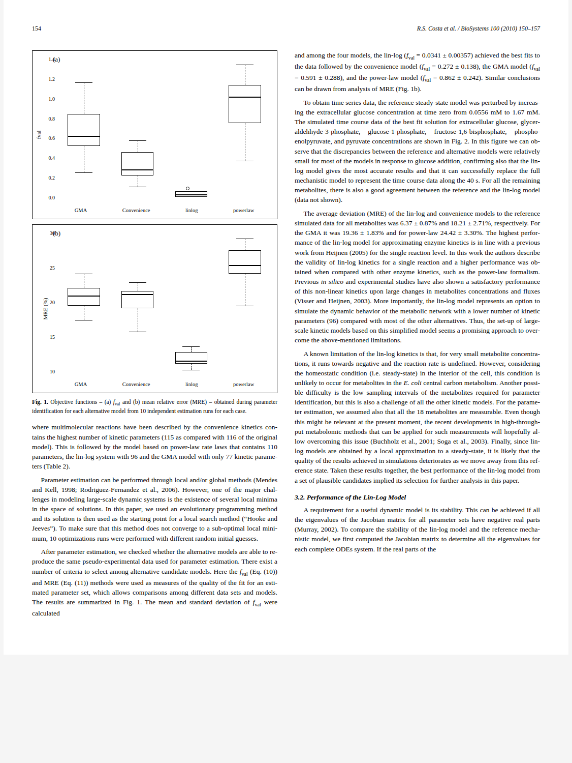154 R.S. Costa et al. / BioSystems 100 (2010) 150–157
(a) fval
1.4 1.2 1.0 0.8 0.6 0.4 0.2 0.0
GMA Convenience linlog powerlaw
(b) MRE (%)
30 25 20 15 10
GMA Convenience linlog powerlaw
Fig. 1. Objective functions – (a) fval and (b) mean relative error (MRE) – obtained during parameter identification for each alternative model from 10 independent estimation runs for each case.
where multimolecular reactions have been described by the convenience kinetics contains the highest number of kinetic parameters (115 as compared with 116 of the original model). This is followed by the model based on power-law rate laws that contains 110 parameters, the lin-log system with 96 and the GMA model with only 77 kinetic parameters (Table 2).
Parameter estimation can be performed through local and/or global methods (Mendes and Kell, 1998; Rodriguez-Fernandez et al., 2006). However, one of the major challenges in modeling large-scale dynamic systems is the existence of several local minima in the space of solutions. In this paper, we used an evolutionary programming method and its solution is then used as the starting point for a local search method (“Hooke and Jeeves”). To make sure that this method does not converge to a sub-optimal local minimum, 10 optimizations runs were performed with different random initial guesses.
After parameter estimation, we checked whether the alternative models are able to reproduce the same pseudo-experimental data used for parameter estimation. There exist a number of criteria to select among alternative candidate models. Here the fval (Eq. (10)) and MRE (Eq. (11)) methods were used as measures of the quality of the fit for an estimated parameter set, which allows comparisons among different data sets and models. The results are summarized in Fig. 1. The mean and standard deviation of fval were calculated
and among the four models, the lin-log (fval = 0.0341 ± 0.00357) achieved the best fits to the data followed by the convenience model (fval = 0.272 ± 0.138), the GMA model (fval = 0.591 ± 0.288), and the power-law model (fval = 0.862 ± 0.242). Similar conclusions can be drawn from analysis of MRE (Fig. 1b).
To obtain time series data, the reference steady-state model was perturbed by increasing the extracellular glucose concentration at time zero from 0.0556 mM to 1.67 mM. The simulated time course data of the best fit solution for extracellular glucose, glyceraldehhyde-3-phosphate, glucose-1-phosphate, fructose-1,6-bisphosphate, phosphoenolpyruvate, and pyruvate concentrations are shown in Fig. 2. In this figure we can observe that the discrepancies between the reference and alternative models were relatively small for most of the models in response to glucose addition, confirming also that the lin-log model gives the most accurate results and that it can successfully replace the full mechanistic model to represent the time course data along the 40 s. For all the remaining metabolites, there is also a good agreement between the reference and the lin-log model (data not shown).
The average deviation (MRE) of the lin-log and convenience models to the reference simulated data for all metabolites was 6.37 ± 0.87% and 18.21 ± 2.71%, respectively. For the GMA it was 19.36 ± 1.83% and for power-law 24.42 ± 3.30%. The highest performance of the lin-log model for approximating enzyme kinetics is in line with a previous work from Heijnen (2005) for the single reaction level. In this work the authors describe the validity of lin-log kinetics for a single reaction and a higher performance was obtained when compared with other enzyme kinetics, such as the power-law formalism. Previous in silico and experimental studies have also shown a satisfactory performance of this non-linear kinetics upon large changes in metabolites concentrations and fluxes (Visser and Heijnen, 2003). More importantly, the lin-log model represents an option to simulate the dynamic behavior of the metabolic network with a lower number of kinetic parameters (96) compared with most of the other alternatives. Thus, the set-up of large-scale kinetic models based on this simplified model seems a promising approach to overcome the above-mentioned limitations.
A known limitation of the lin-log kinetics is that, for very small metabolite concentrations, it runs towards negative and the reaction rate is undefined. However, considering the homeostatic condition (i.e. steady-state) in the interior of the cell, this condition is unlikely to occur for metabolites in the E. coli central carbon metabolism. Another possible difficulty is the low sampling intervals of the metabolites required for parameter identification, but this is also a challenge of all the other kinetic models. For the parameter estimation, we assumed also that all the 18 metabolites are measurable. Even though this might be relevant at the present moment, the recent developments in high-throughput metabolomic methods that can be applied for such measurements will hopefully allow overcoming this issue (Buchholz et al., 2001; Soga et al., 2003). Finally, since lin-log models are obtained by a local approximation to a steady-state, it is likely that the quality of the results achieved in simulations deteriorates as we move away from this reference state. Taken these results together, the best performance of the lin-log model from a set of plausible candidates implied its selection for further analysis in this paper.
3.2. Performance of the Lin-Log Model
A requirement for a useful dynamic model is its stability. This can be achieved if all the eigenvalues of the Jacobian matrix for all parameter sets have negative real parts (Murray, 2002). To compare the stability of the lin-log model and the reference mechanistic model, we first computed the Jacobian matrix to determine all the eigenvalues for each complete ODEs system. If the real parts of the